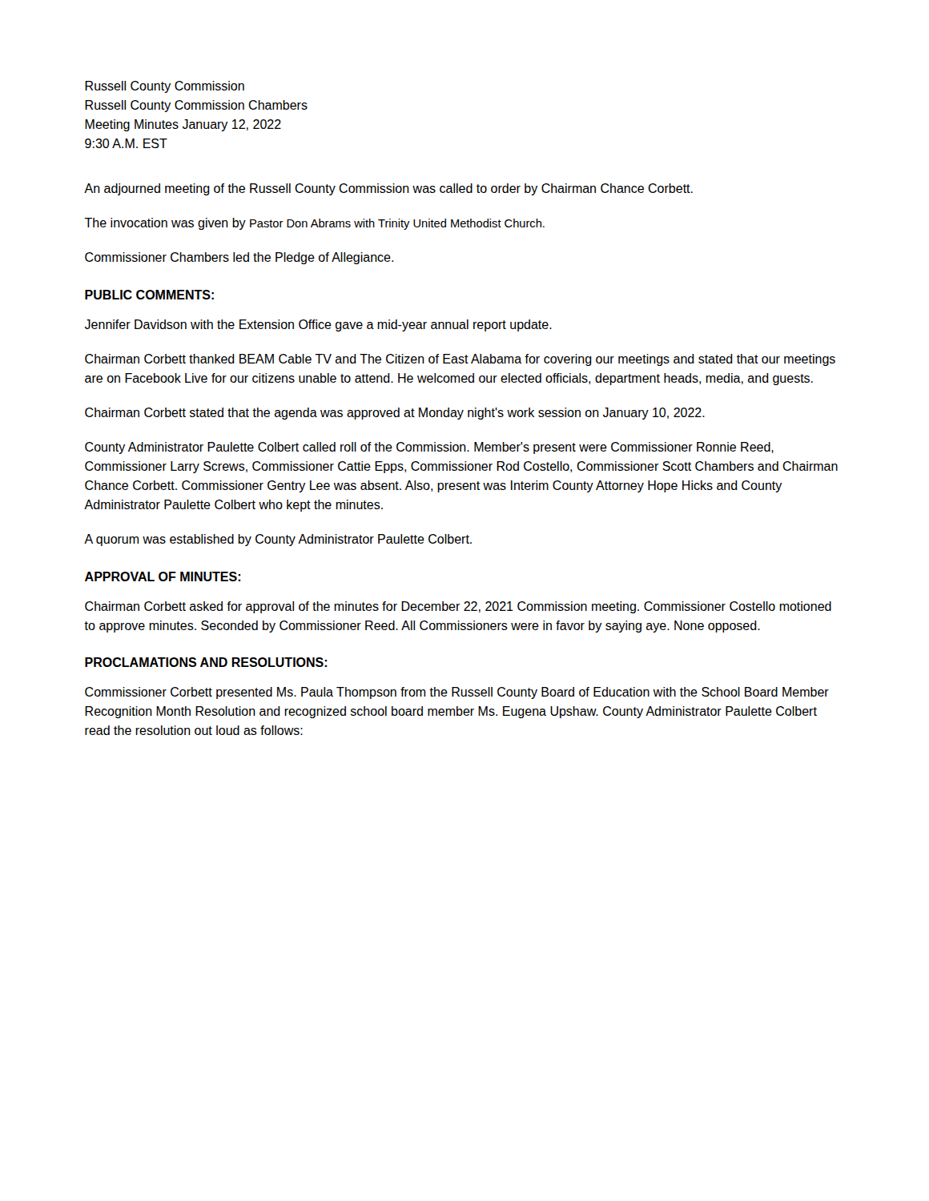Russell County Commission
Russell County Commission Chambers
Meeting Minutes January 12, 2022
9:30 A.M. EST
An adjourned meeting of the Russell County Commission was called to order by Chairman Chance Corbett.
The invocation was given by Pastor Don Abrams with Trinity United Methodist Church.
Commissioner Chambers led the Pledge of Allegiance.
PUBLIC COMMENTS:
Jennifer Davidson with the Extension Office gave a mid-year annual report update.
Chairman Corbett thanked BEAM Cable TV and The Citizen of East Alabama for covering our meetings and stated that our meetings are on Facebook Live for our citizens unable to attend. He welcomed our elected officials, department heads, media, and guests.
Chairman Corbett stated that the agenda was approved at Monday night's work session on January 10, 2022.
County Administrator Paulette Colbert called roll of the Commission. Member's present were Commissioner Ronnie Reed, Commissioner Larry Screws, Commissioner Cattie Epps, Commissioner Rod Costello, Commissioner Scott Chambers and Chairman Chance Corbett. Commissioner Gentry Lee was absent. Also, present was Interim County Attorney Hope Hicks and County Administrator Paulette Colbert who kept the minutes.
A quorum was established by County Administrator Paulette Colbert.
APPROVAL OF MINUTES:
Chairman Corbett asked for approval of the minutes for December 22, 2021 Commission meeting. Commissioner Costello motioned to approve minutes. Seconded by Commissioner Reed. All Commissioners were in favor by saying aye. None opposed.
PROCLAMATIONS AND RESOLUTIONS:
Commissioner Corbett presented Ms. Paula Thompson from the Russell County Board of Education with the School Board Member Recognition Month Resolution and recognized school board member Ms. Eugena Upshaw. County Administrator Paulette Colbert read the resolution out loud as follows: